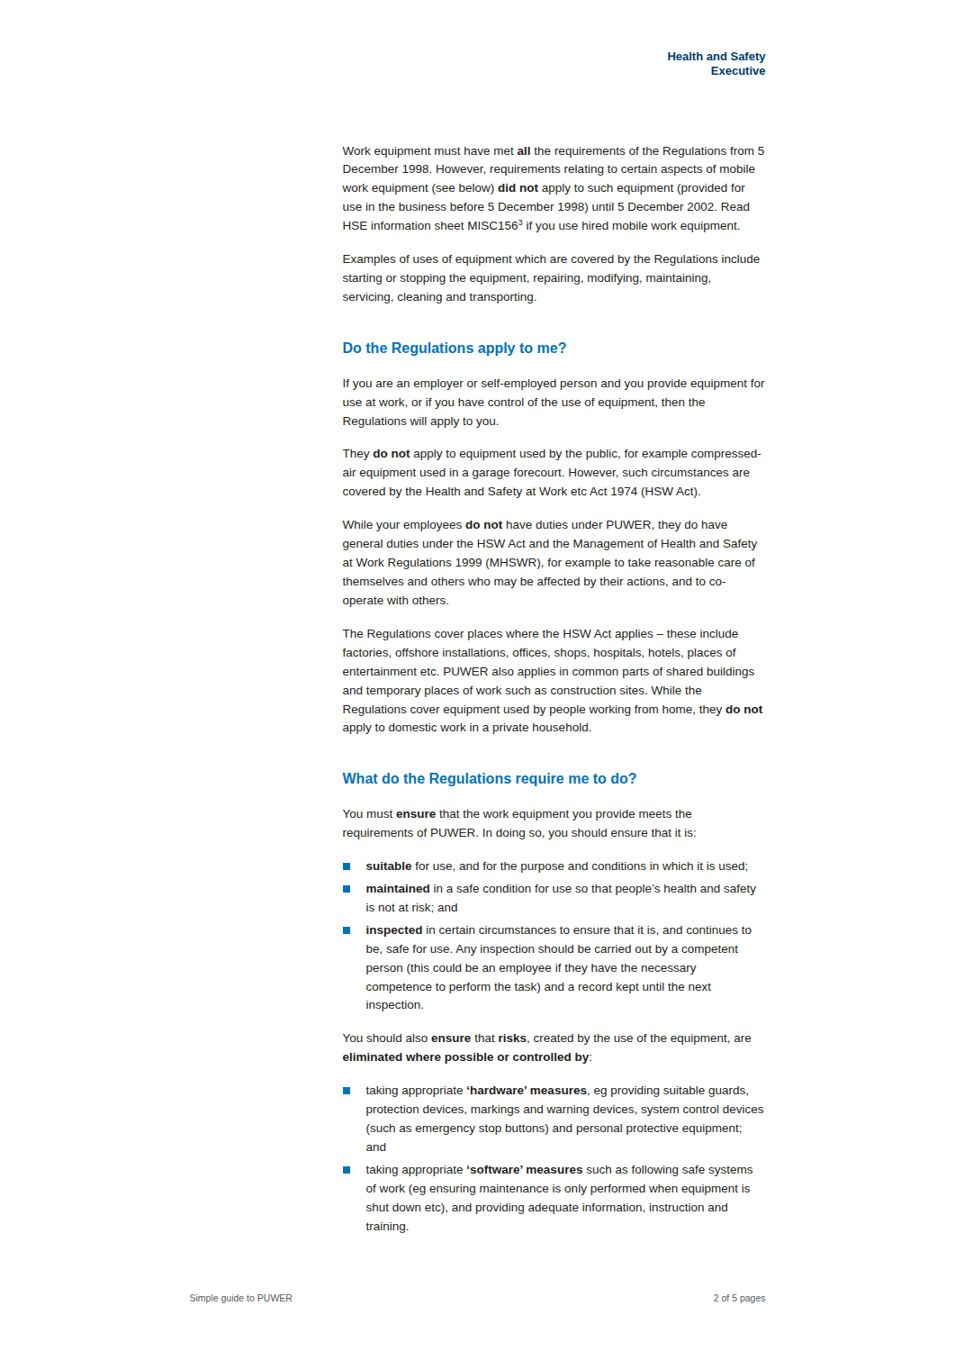Health and Safety
Executive
Work equipment must have met all the requirements of the Regulations from 5 December 1998. However, requirements relating to certain aspects of mobile work equipment (see below) did not apply to such equipment (provided for use in the business before 5 December 1998) until 5 December 2002. Read HSE information sheet MISC1563 if you use hired mobile work equipment.
Examples of uses of equipment which are covered by the Regulations include starting or stopping the equipment, repairing, modifying, maintaining, servicing, cleaning and transporting.
Do the Regulations apply to me?
If you are an employer or self-employed person and you provide equipment for use at work, or if you have control of the use of equipment, then the Regulations will apply to you.
They do not apply to equipment used by the public, for example compressed-air equipment used in a garage forecourt. However, such circumstances are covered by the Health and Safety at Work etc Act 1974 (HSW Act).
While your employees do not have duties under PUWER, they do have general duties under the HSW Act and the Management of Health and Safety at Work Regulations 1999 (MHSWR), for example to take reasonable care of themselves and others who may be affected by their actions, and to co-operate with others.
The Regulations cover places where the HSW Act applies – these include factories, offshore installations, offices, shops, hospitals, hotels, places of entertainment etc. PUWER also applies in common parts of shared buildings and temporary places of work such as construction sites. While the Regulations cover equipment used by people working from home, they do not apply to domestic work in a private household.
What do the Regulations require me to do?
You must ensure that the work equipment you provide meets the requirements of PUWER. In doing so, you should ensure that it is:
suitable for use, and for the purpose and conditions in which it is used;
maintained in a safe condition for use so that people’s health and safety is not at risk; and
inspected in certain circumstances to ensure that it is, and continues to be, safe for use. Any inspection should be carried out by a competent person (this could be an employee if they have the necessary competence to perform the task) and a record kept until the next inspection.
You should also ensure that risks, created by the use of the equipment, are eliminated where possible or controlled by:
taking appropriate ‘hardware’ measures, eg providing suitable guards, protection devices, markings and warning devices, system control devices (such as emergency stop buttons) and personal protective equipment; and
taking appropriate ‘software’ measures such as following safe systems of work (eg ensuring maintenance is only performed when equipment is shut down etc), and providing adequate information, instruction and training.
Simple guide to PUWER 2 of 5 pages